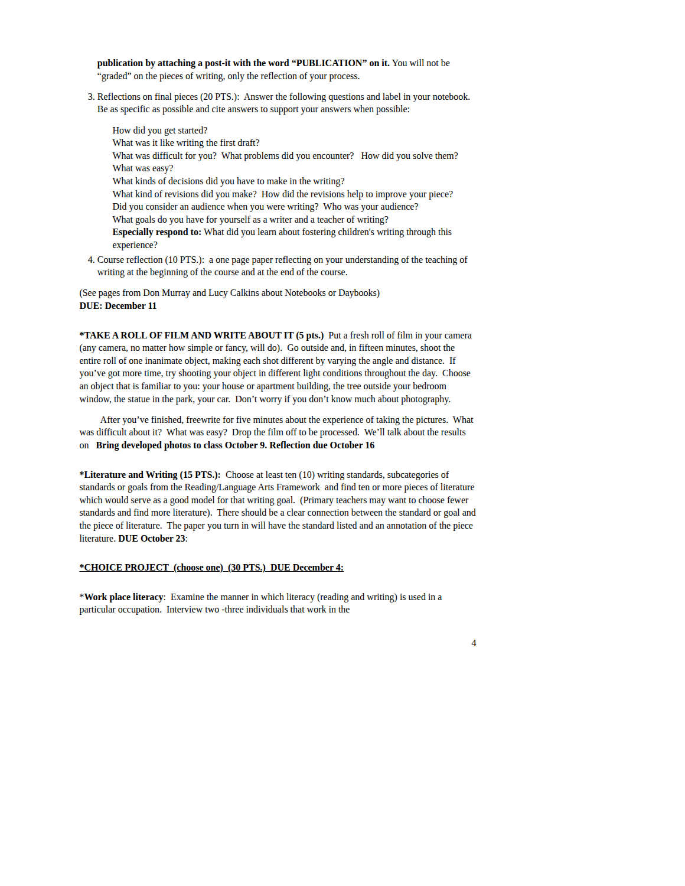publication by attaching a post-it with the word “PUBLICATION” on it. You will not be “graded” on the pieces of writing, only the reflection of your process.
Reflections on final pieces (20 PTS.): Answer the following questions and label in your notebook. Be as specific as possible and cite answers to support your answers when possible:
How did you get started?
What was it like writing the first draft?
What was difficult for you? What problems did you encounter? How did you solve them?
What was easy?
What kinds of decisions did you have to make in the writing?
What kind of revisions did you make? How did the revisions help to improve your piece?
Did you consider an audience when you were writing? Who was your audience?
What goals do you have for yourself as a writer and a teacher of writing?
Especially respond to: What did you learn about fostering children's writing through this experience?
Course reflection (10 PTS.): a one page paper reflecting on your understanding of the teaching of writing at the beginning of the course and at the end of the course.
(See pages from Don Murray and Lucy Calkins about Notebooks or Daybooks)
DUE: December 11
*TAKE A ROLL OF FILM AND WRITE ABOUT IT (5 pts.) Put a fresh roll of film in your camera (any camera, no matter how simple or fancy, will do). Go outside and, in fifteen minutes, shoot the entire roll of one inanimate object, making each shot different by varying the angle and distance. If you’ve got more time, try shooting your object in different light conditions throughout the day. Choose an object that is familiar to you: your house or apartment building, the tree outside your bedroom window, the statue in the park, your car. Don’t worry if you don’t know much about photography.
After you’ve finished, freewrite for five minutes about the experience of taking the pictures. What was difficult about it? What was easy? Drop the film off to be processed. We’ll talk about the results on Bring developed photos to class October 9. Reflection due October 16
*Literature and Writing (15 PTS.): Choose at least ten (10) writing standards, subcategories of standards or goals from the Reading/Language Arts Framework and find ten or more pieces of literature which would serve as a good model for that writing goal. (Primary teachers may want to choose fewer standards and find more literature). There should be a clear connection between the standard or goal and the piece of literature. The paper you turn in will have the standard listed and an annotation of the piece literature. DUE October 23:
*CHOICE PROJECT (choose one) (30 PTS.) DUE December 4:
*Work place literacy: Examine the manner in which literacy (reading and writing) is used in a particular occupation. Interview two -three individuals that work in the
4